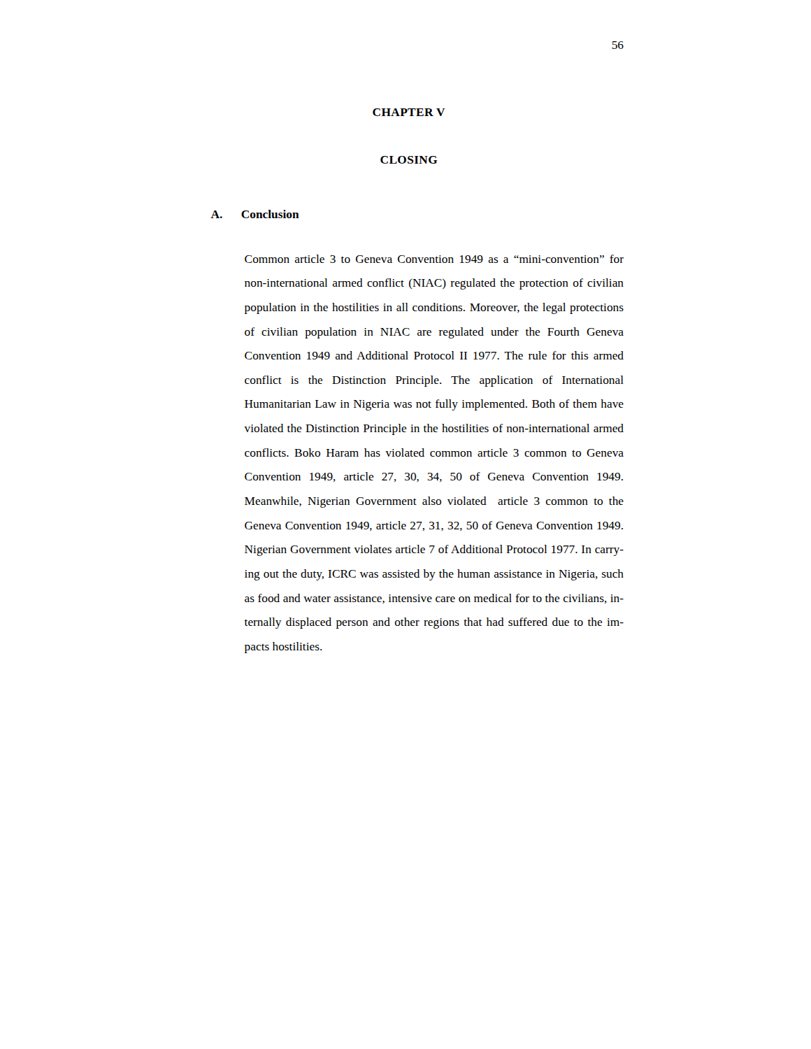56
CHAPTER V
CLOSING
A. Conclusion
Common article 3 to Geneva Convention 1949 as a “mini-convention” for non-international armed conflict (NIAC) regulated the protection of civilian population in the hostilities in all conditions. Moreover, the legal protections of civilian population in NIAC are regulated under the Fourth Geneva Convention 1949 and Additional Protocol II 1977. The rule for this armed conflict is the Distinction Principle. The application of International Humanitarian Law in Nigeria was not fully implemented. Both of them have violated the Distinction Principle in the hostilities of non-international armed conflicts. Boko Haram has violated common article 3 common to Geneva Convention 1949, article 27, 30, 34, 50 of Geneva Convention 1949. Meanwhile, Nigerian Government also violated article 3 common to the Geneva Convention 1949, article 27, 31, 32, 50 of Geneva Convention 1949. Nigerian Government violates article 7 of Additional Protocol 1977. In carrying out the duty, ICRC was assisted by the human assistance in Nigeria, such as food and water assistance, intensive care on medical for to the civilians, internally displaced person and other regions that had suffered due to the impacts hostilities.